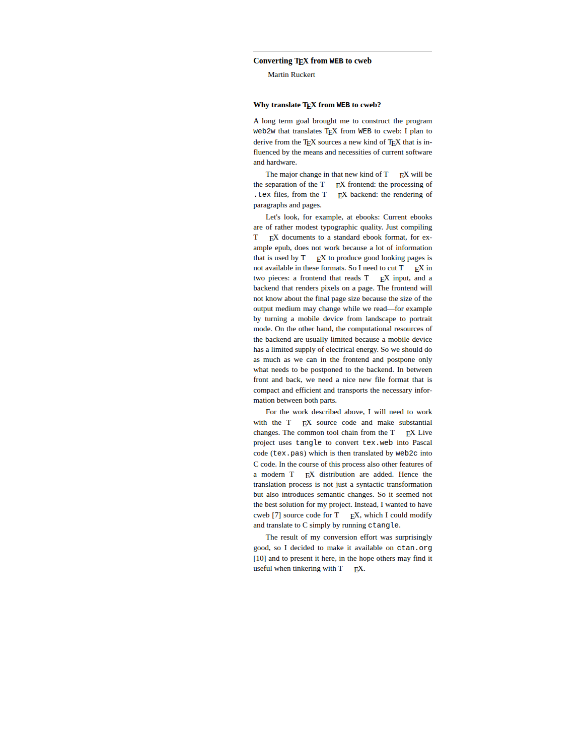Converting TEX from WEB to cweb
Martin Ruckert
Why translate TEX from WEB to cweb?
A long term goal brought me to construct the program web2w that translates TEX from WEB to cweb: I plan to derive from the TEX sources a new kind of TEX that is influenced by the means and necessities of current software and hardware.
The major change in that new kind of TEX will be the separation of the TEX frontend: the processing of .tex files, from the TEX backend: the rendering of paragraphs and pages.
Let's look, for example, at ebooks: Current ebooks are of rather modest typographic quality. Just compiling TEX documents to a standard ebook format, for example epub, does not work because a lot of information that is used by TEX to produce good looking pages is not available in these formats. So I need to cut TEX in two pieces: a frontend that reads TEX input, and a backend that renders pixels on a page. The frontend will not know about the final page size because the size of the output medium may change while we read—for example by turning a mobile device from landscape to portrait mode. On the other hand, the computational resources of the backend are usually limited because a mobile device has a limited supply of electrical energy. So we should do as much as we can in the frontend and postpone only what needs to be postponed to the backend. In between front and back, we need a nice new file format that is compact and efficient and transports the necessary information between both parts.
For the work described above, I will need to work with the TEX source code and make substantial changes. The common tool chain from the TEX Live project uses tangle to convert tex.web into Pascal code (tex.pas) which is then translated by web2c into C code. In the course of this process also other features of a modern TEX distribution are added. Hence the translation process is not just a syntactic transformation but also introduces semantic changes. So it seemed not the best solution for my project. Instead, I wanted to have cweb [7] source code for TEX, which I could modify and translate to C simply by running ctangle.
The result of my conversion effort was surprisingly good, so I decided to make it available on ctan.org [10] and to present it here, in the hope others may find it useful when tinkering with TEX.